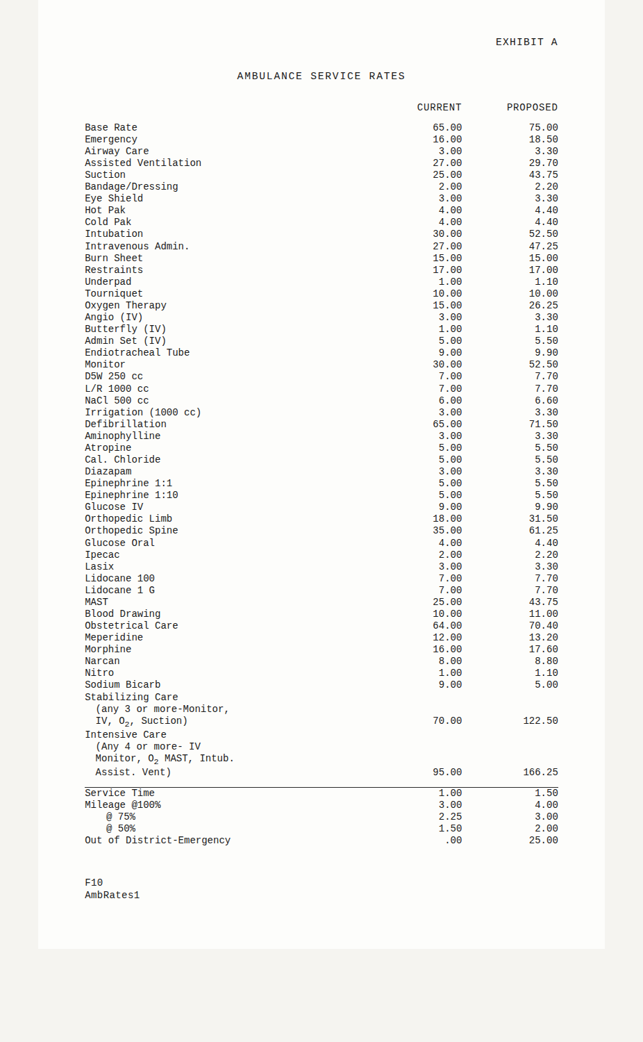EXHIBIT A
AMBULANCE SERVICE RATES
| | CURRENT | PROPOSED |
| --- | --- | --- |
| Base Rate | 65.00 | 75.00 |
| Emergency | 16.00 | 18.50 |
| Airway Care | 3.00 | 3.30 |
| Assisted Ventilation | 27.00 | 29.70 |
| Suction | 25.00 | 43.75 |
| Bandage/Dressing | 2.00 | 2.20 |
| Eye Shield | 3.00 | 3.30 |
| Hot Pak | 4.00 | 4.40 |
| Cold Pak | 4.00 | 4.40 |
| Intubation | 30.00 | 52.50 |
| Intravenous Admin. | 27.00 | 47.25 |
| Burn Sheet | 15.00 | 15.00 |
| Restraints | 17.00 | 17.00 |
| Underpad | 1.00 | 1.10 |
| Tourniquet | 10.00 | 10.00 |
| Oxygen Therapy | 15.00 | 26.25 |
| Angio (IV) | 3.00 | 3.30 |
| Butterfly (IV) | 1.00 | 1.10 |
| Admin Set (IV) | 5.00 | 5.50 |
| Endiotracheal Tube | 9.00 | 9.90 |
| Monitor | 30.00 | 52.50 |
| D5W 250 cc | 7.00 | 7.70 |
| L/R 1000 cc | 7.00 | 7.70 |
| NaCl 500 cc | 6.00 | 6.60 |
| Irrigation (1000 cc) | 3.00 | 3.30 |
| Defibrillation | 65.00 | 71.50 |
| Aminophylline | 3.00 | 3.30 |
| Atropine | 5.00 | 5.50 |
| Cal. Chloride | 5.00 | 5.50 |
| Diazapam | 3.00 | 3.30 |
| Epinephrine 1:1 | 5.00 | 5.50 |
| Epinephrine 1:10 | 5.00 | 5.50 |
| Glucose IV | 9.00 | 9.90 |
| Orthopedic Limb | 18.00 | 31.50 |
| Orthopedic Spine | 35.00 | 61.25 |
| Glucose Oral | 4.00 | 4.40 |
| Ipecac | 2.00 | 2.20 |
| Lasix | 3.00 | 3.30 |
| Lidocane 100 | 7.00 | 7.70 |
| Lidocane 1 G | 7.00 | 7.70 |
| MAST | 25.00 | 43.75 |
| Blood Drawing | 10.00 | 11.00 |
| Obstetrical Care | 64.00 | 70.40 |
| Meperidine | 12.00 | 13.20 |
| Morphine | 16.00 | 17.60 |
| Narcan | 8.00 | 8.80 |
| Nitro | 1.00 | 1.10 |
| Sodium Bicarb | 9.00 | 5.00 |
| Stabilizing Care | | |
| (any 3 or more-Monitor, | | |
| IV, O 2 , Suction) | 70.00 | 122.50 |
| Intensive Care | | |
| (Any 4 or more- IV | | |
| Monitor, O 2 MAST, Intub. | | |
| Assist. Vent) | 95.00 | 166.25 |
| Service Time | 1.00 | 1.50 |
| Mileage @100% | 3.00 | 4.00 |
| @ 75% | 2.25 | 3.00 |
| @ 50% | 1.50 | 2.00 |
| Out of District-Emergency | .00 | 25.00 |
F10
AmbRates1